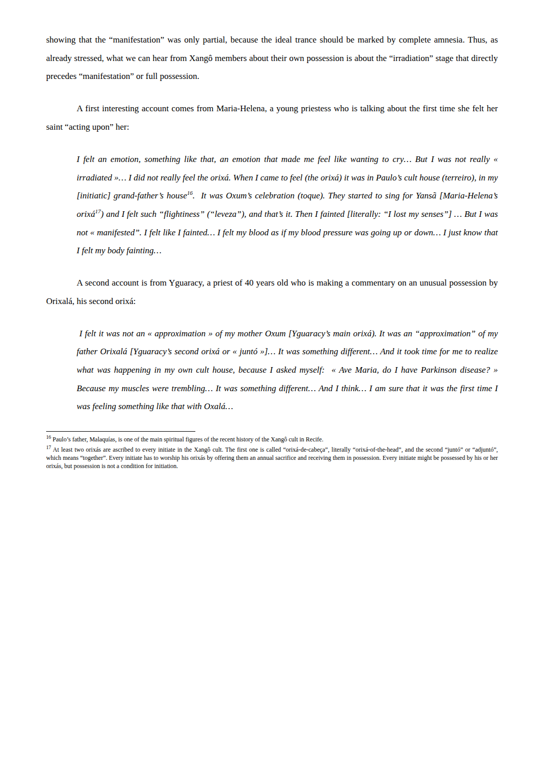showing that the “manifestation” was only partial, because the ideal trance should be marked by complete amnesia. Thus, as already stressed, what we can hear from Xangô members about their own possession is about the “irradiation” stage that directly precedes “manifestation” or full possession.
A first interesting account comes from Maria-Helena, a young priestess who is talking about the first time she felt her saint “acting upon” her:
I felt an emotion, something like that, an emotion that made me feel like wanting to cry… But I was not really « irradiated »… I did not really feel the orixá. When I came to feel (the orixá) it was in Paulo’s cult house (terreiro), in my [initiatic] grand-father’s house16. It was Oxum’s celebration (toque). They started to sing for Yansã [Maria-Helena’s orixá17) and I felt such “flightiness” (“leveza”), and that’s it. Then I fainted [literally: “I lost my senses”] … But I was not « manifested”. I felt like I fainted… I felt my blood as if my blood pressure was going up or down… I just know that I felt my body fainting…
A second account is from Yguaracy, a priest of 40 years old who is making a commentary on an unusual possession by Orixalá, his second orixá:
I felt it was not an « approximation » of my mother Oxum [Yguaracy’s main orixá). It was an “approximation” of my father Orixalá [Yguaracy’s second orixá or « juntó »]… It was something different… And it took time for me to realize what was happening in my own cult house, because I asked myself: « Ave Maria, do I have Parkinson disease? » Because my muscles were trembling… It was something different… And I think… I am sure that it was the first time I was feeling something like that with Oxalá…
16 Paulo’s father, Malaquías, is one of the main spiritual figures of the recent history of the Xangô cult in Recife.
17 At least two orixás are ascribed to every initiate in the Xangô cult. The first one is called “orixá-de-cabeça”, literally “orixá-of-the-head”, and the second “juntó” or “adjuntó”, which means “together”. Every initiate has to worship his orixás by offering them an annual sacrifice and receiving them in possession. Every initiate might be possessed by his or her orixás, but possession is not a condition for initiation.